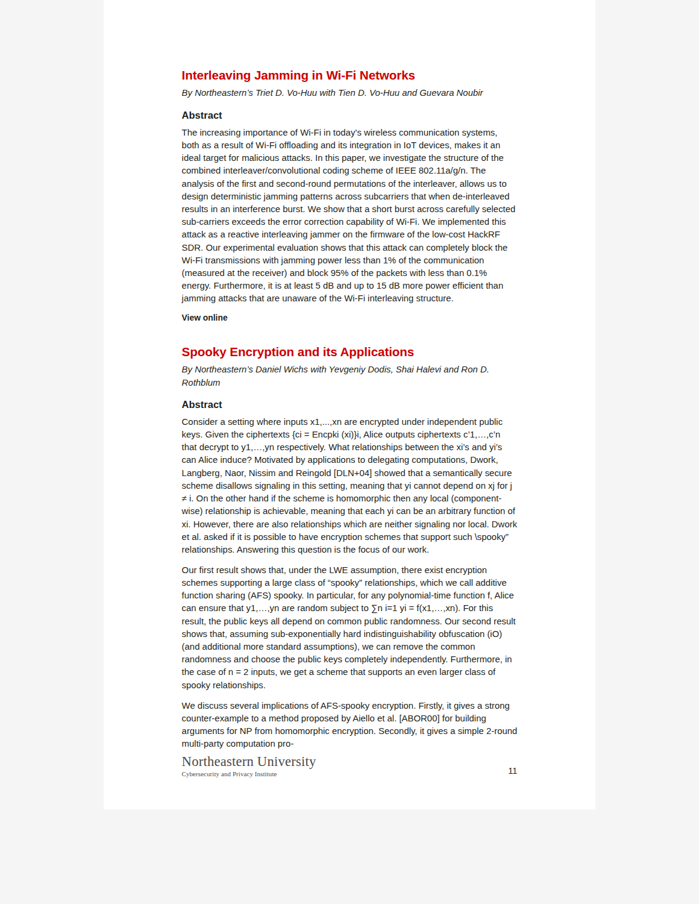Interleaving Jamming in Wi-Fi Networks
By Northeastern’s Triet D. Vo-Huu with Tien D. Vo-Huu and Guevara Noubir
Abstract
The increasing importance of Wi-Fi in today’s wireless communication systems, both as a result of Wi-Fi offloading and its integration in IoT devices, makes it an ideal target for malicious attacks. In this paper, we investigate the structure of the combined interleaver/convolutional coding scheme of IEEE 802.11a/g/n. The analysis of the first and second-round permutations of the interleaver, allows us to design deterministic jamming patterns across subcarriers that when de-interleaved results in an interference burst. We show that a short burst across carefully selected sub-carriers exceeds the error correction capability of Wi-Fi. We implemented this attack as a reactive interleaving jammer on the firmware of the low-cost HackRF SDR. Our experimental evaluation shows that this attack can completely block the Wi-Fi transmissions with jamming power less than 1% of the communication (measured at the receiver) and block 95% of the packets with less than 0.1% energy. Furthermore, it is at least 5 dB and up to 15 dB more power efficient than jamming attacks that are unaware of the Wi-Fi interleaving structure.
View online
Spooky Encryption and its Applications
By Northeastern’s Daniel Wichs with Yevgeniy Dodis, Shai Halevi and Ron D. Rothblum
Abstract
Consider a setting where inputs x1,...,xn are encrypted under independent public keys. Given the ciphertexts {ci = Encpki (xi)}i, Alice outputs ciphertexts c’1,…,c’n that decrypt to y1,…,yn respectively. What relationships between the xi’s and yi’s can Alice induce? Motivated by applications to delegating computations, Dwork, Langberg, Naor, Nissim and Reingold [DLN+04] showed that a semantically secure scheme disallows signaling in this setting, meaning that yi cannot depend on xj for j ≠ i. On the other hand if the scheme is homomorphic then any local (component-wise) relationship is achievable, meaning that each yi can be an arbitrary function of xi. However, there are also relationships which are neither signaling nor local. Dwork et al. asked if it is possible to have encryption schemes that support such \spooky” relationships. Answering this question is the focus of our work.
Our first result shows that, under the LWE assumption, there exist encryption schemes supporting a large class of “spooky” relationships, which we call additive function sharing (AFS) spooky. In particular, for any polynomial-time function f, Alice can ensure that y1,…,yn are random subject to ∑n i=1 yi = f(x1,…,xn). For this result, the public keys all depend on common public randomness. Our second result shows that, assuming sub-exponentially hard indistinguishability obfuscation (iO) (and additional more standard assumptions), we can remove the common randomness and choose the public keys completely independently. Furthermore, in the case of n = 2 inputs, we get a scheme that supports an even larger class of spooky relationships.
We discuss several implications of AFS-spooky encryption. Firstly, it gives a strong counter-example to a method proposed by Aiello et al. [ABOR00] for building arguments for NP from homomorphic encryption. Secondly, it gives a simple 2-round multi-party computation pro-
Northeastern University
Cybersecurity and Privacy Institute
11